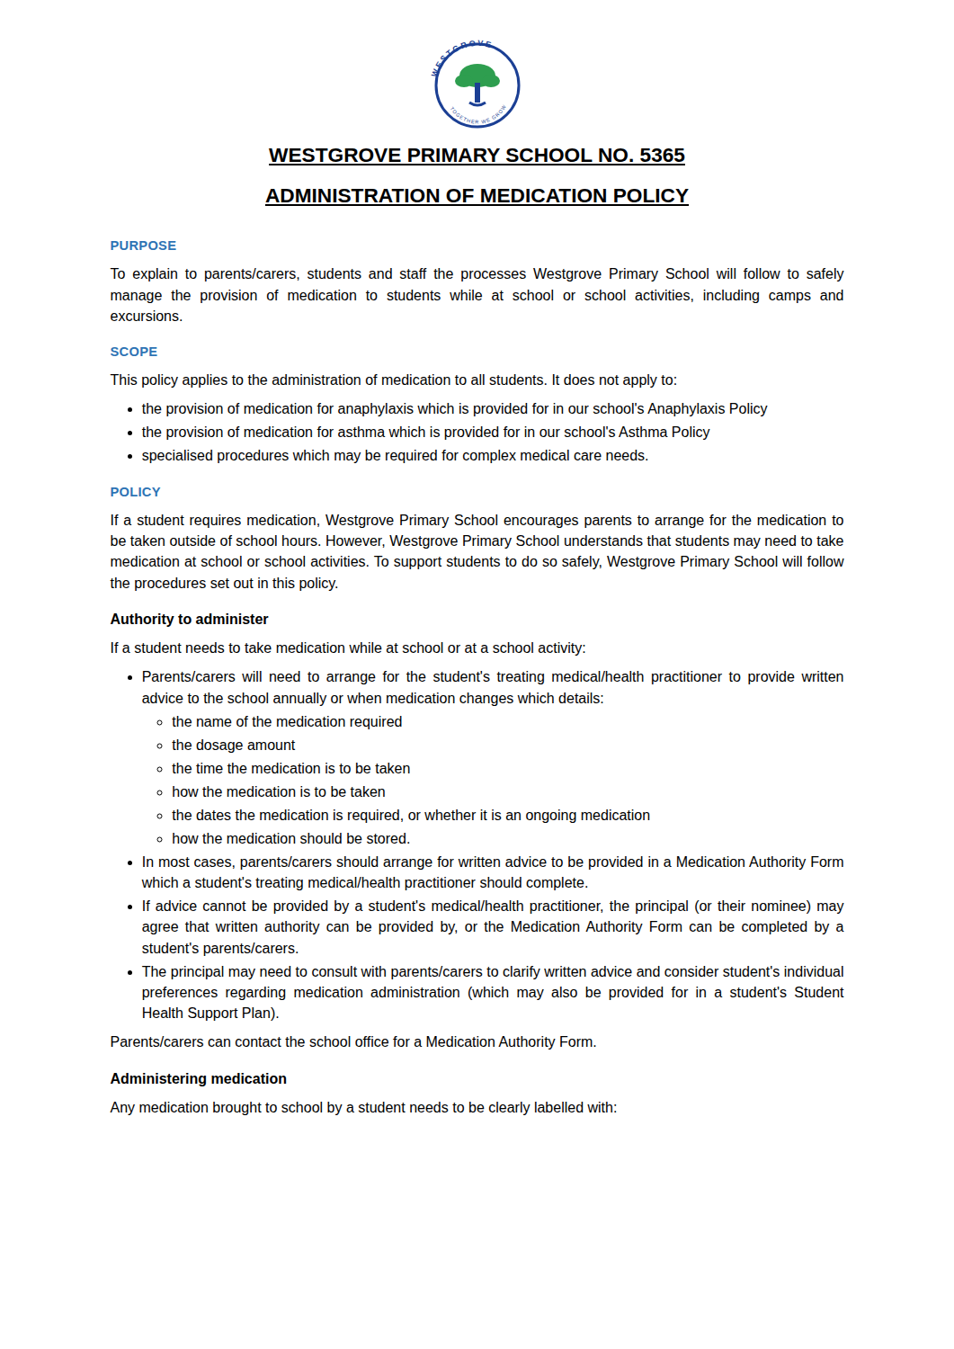WESTGROVE TOGETHER WE GROW
WESTGROVE PRIMARY SCHOOL NO. 5365
ADMINISTRATION OF MEDICATION POLICY
Purpose
To explain to parents/carers, students and staff the processes Westgrove Primary School will follow to safely manage the provision of medication to students while at school or school activities, including camps and excursions.
Scope
This policy applies to the administration of medication to all students. It does not apply to:
the provision of medication for anaphylaxis which is provided for in our school's Anaphylaxis Policy
the provision of medication for asthma which is provided for in our school's Asthma Policy
specialised procedures which may be required for complex medical care needs.
Policy
If a student requires medication, Westgrove Primary School encourages parents to arrange for the medication to be taken outside of school hours. However, Westgrove Primary School understands that students may need to take medication at school or school activities. To support students to do so safely, Westgrove Primary School will follow the procedures set out in this policy.
Authority to administer
If a student needs to take medication while at school or at a school activity:
Parents/carers will need to arrange for the student's treating medical/health practitioner to provide written advice to the school annually or when medication changes which details:
the name of the medication required
the dosage amount
the time the medication is to be taken
how the medication is to be taken
the dates the medication is required, or whether it is an ongoing medication
how the medication should be stored.
In most cases, parents/carers should arrange for written advice to be provided in a Medication Authority Form which a student's treating medical/health practitioner should complete.
If advice cannot be provided by a student's medical/health practitioner, the principal (or their nominee) may agree that written authority can be provided by, or the Medication Authority Form can be completed by a student's parents/carers.
The principal may need to consult with parents/carers to clarify written advice and consider student's individual preferences regarding medication administration (which may also be provided for in a student's Student Health Support Plan).
Parents/carers can contact the school office for a Medication Authority Form.
Administering medication
Any medication brought to school by a student needs to be clearly labelled with: